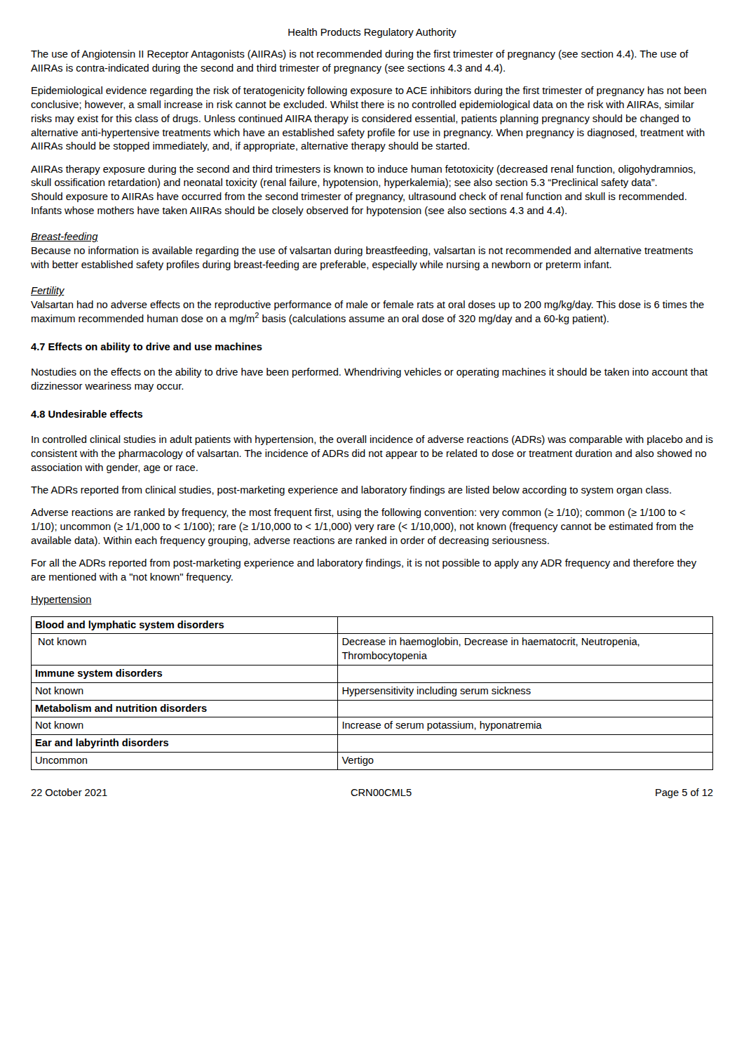Health Products Regulatory Authority
The use of Angiotensin II Receptor Antagonists (AIIRAs) is not recommended during the first trimester of pregnancy (see section 4.4). The use of AIIRAs is contra-indicated during the second and third trimester of pregnancy (see sections 4.3 and 4.4).
Epidemiological evidence regarding the risk of teratogenicity following exposure to ACE inhibitors during the first trimester of pregnancy has not been conclusive; however, a small increase in risk cannot be excluded. Whilst there is no controlled epidemiological data on the risk with AIIRAs, similar risks may exist for this class of drugs. Unless continued AIIRA therapy is considered essential, patients planning pregnancy should be changed to alternative anti-hypertensive treatments which have an established safety profile for use in pregnancy. When pregnancy is diagnosed, treatment with AIIRAs should be stopped immediately, and, if appropriate, alternative therapy should be started.
AIIRAs therapy exposure during the second and third trimesters is known to induce human fetotoxicity (decreased renal function, oligohydramnios, skull ossification retardation) and neonatal toxicity (renal failure, hypotension, hyperkalemia); see also section 5.3 “Preclinical safety data”.
Should exposure to AIIRAs have occurred from the second trimester of pregnancy, ultrasound check of renal function and skull is recommended.
Infants whose mothers have taken AIIRAs should be closely observed for hypotension (see also sections 4.3 and 4.4).
Breast-feeding
Because no information is available regarding the use of valsartan during breastfeeding, valsartan is not recommended and alternative treatments with better established safety profiles during breast-feeding are preferable, especially while nursing a newborn or preterm infant.
Fertility
Valsartan had no adverse effects on the reproductive performance of male or female rats at oral doses up to 200 mg/kg/day. This dose is 6 times the maximum recommended human dose on a mg/m2 basis (calculations assume an oral dose of 320 mg/day and a 60-kg patient).
4.7 Effects on ability to drive and use machines
Nostudies on the effects on the ability to drive have been performed. Whendriving vehicles or operating machines it should be taken into account that dizzinessor weariness may occur.
4.8 Undesirable effects
In controlled clinical studies in adult patients with hypertension, the overall incidence of adverse reactions (ADRs) was comparable with placebo and is consistent with the pharmacology of valsartan. The incidence of ADRs did not appear to be related to dose or treatment duration and also showed no association with gender, age or race.
The ADRs reported from clinical studies, post-marketing experience and laboratory findings are listed below according to system organ class.
Adverse reactions are ranked by frequency, the most frequent first, using the following convention: very common (≥ 1/10); common (≥ 1/100 to < 1/10); uncommon (≥ 1/1,000 to < 1/100); rare (≥ 1/10,000 to < 1/1,000) very rare (< 1/10,000), not known (frequency cannot be estimated from the available data). Within each frequency grouping, adverse reactions are ranked in order of decreasing seriousness.
For all the ADRs reported from post-marketing experience and laboratory findings, it is not possible to apply any ADR frequency and therefore they are mentioned with a "not known" frequency.
Hypertension
| Blood and lymphatic system disorders | |
| Not known | Decrease in haemoglobin, Decrease in haematocrit, Neutropenia, Thrombocytopenia |
| Immune system disorders | |
| Not known | Hypersensitivity including serum sickness |
| Metabolism and nutrition disorders | |
| Not known | Increase of serum potassium, hyponatremia |
| Ear and labyrinth disorders | |
| Uncommon | Vertigo |
22 October 2021 CRN00CML5 Page 5 of 12